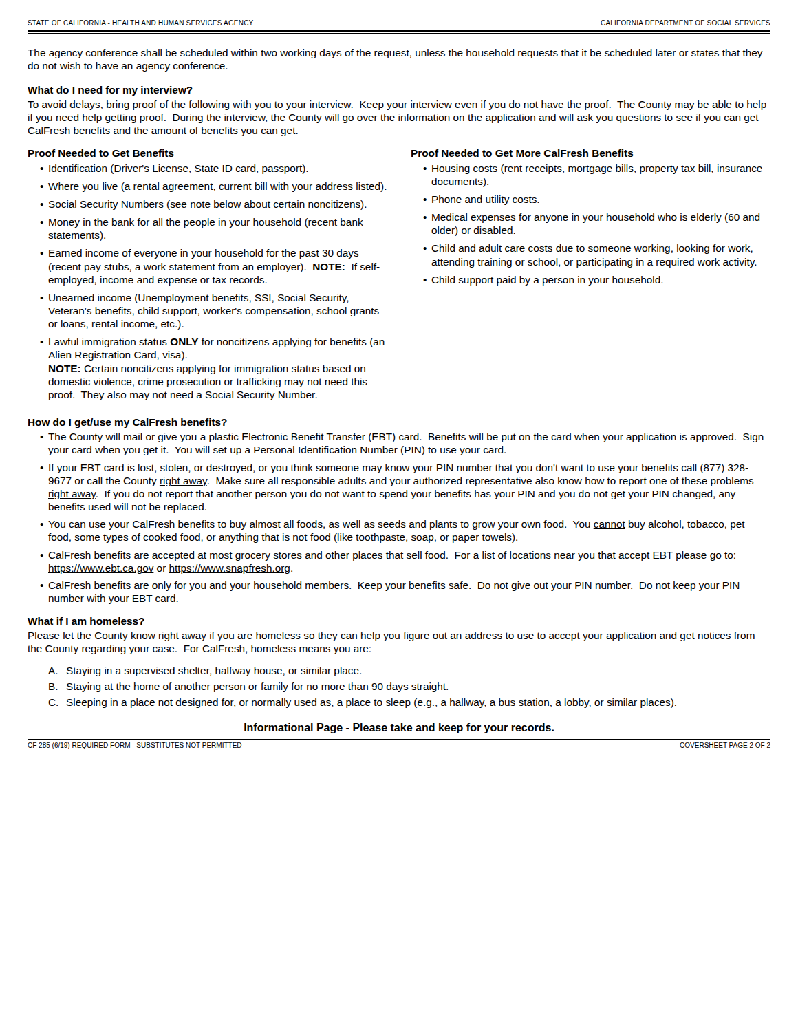STATE OF CALIFORNIA - HEALTH AND HUMAN SERVICES AGENCY CALIFORNIA DEPARTMENT OF SOCIAL SERVICES
The agency conference shall be scheduled within two working days of the request, unless the household requests that it be scheduled later or states that they do not wish to have an agency conference.
What do I need for my interview?
To avoid delays, bring proof of the following with you to your interview. Keep your interview even if you do not have the proof. The County may be able to help if you need help getting proof. During the interview, the County will go over the information on the application and will ask you questions to see if you can get CalFresh benefits and the amount of benefits you can get.
Proof Needed to Get Benefits
Identification (Driver's License, State ID card, passport).
Where you live (a rental agreement, current bill with your address listed).
Social Security Numbers (see note below about certain noncitizens).
Money in the bank for all the people in your household (recent bank statements).
Earned income of everyone in your household for the past 30 days (recent pay stubs, a work statement from an employer). NOTE: If self-employed, income and expense or tax records.
Unearned income (Unemployment benefits, SSI, Social Security, Veteran's benefits, child support, worker's compensation, school grants or loans, rental income, etc.).
Lawful immigration status ONLY for noncitizens applying for benefits (an Alien Registration Card, visa).
NOTE: Certain noncitizens applying for immigration status based on domestic violence, crime prosecution or trafficking may not need this proof. They also may not need a Social Security Number.
Proof Needed to Get More CalFresh Benefits
Housing costs (rent receipts, mortgage bills, property tax bill, insurance documents).
Phone and utility costs.
Medical expenses for anyone in your household who is elderly (60 and older) or disabled.
Child and adult care costs due to someone working, looking for work, attending training or school, or participating in a required work activity.
Child support paid by a person in your household.
How do I get/use my CalFresh benefits?
The County will mail or give you a plastic Electronic Benefit Transfer (EBT) card. Benefits will be put on the card when your application is approved. Sign your card when you get it. You will set up a Personal Identification Number (PIN) to use your card.
If your EBT card is lost, stolen, or destroyed, or you think someone may know your PIN number that you don't want to use your benefits call (877) 328-9677 or call the County right away. Make sure all responsible adults and your authorized representative also know how to report one of these problems right away. If you do not report that another person you do not want to spend your benefits has your PIN and you do not get your PIN changed, any benefits used will not be replaced.
You can use your CalFresh benefits to buy almost all foods, as well as seeds and plants to grow your own food. You cannot buy alcohol, tobacco, pet food, some types of cooked food, or anything that is not food (like toothpaste, soap, or paper towels).
CalFresh benefits are accepted at most grocery stores and other places that sell food. For a list of locations near you that accept EBT please go to: https://www.ebt.ca.gov or https://www.snapfresh.org.
CalFresh benefits are only for you and your household members. Keep your benefits safe. Do not give out your PIN number. Do not keep your PIN number with your EBT card.
What if I am homeless?
Please let the County know right away if you are homeless so they can help you figure out an address to use to accept your application and get notices from the County regarding your case. For CalFresh, homeless means you are:
Staying in a supervised shelter, halfway house, or similar place.
Staying at the home of another person or family for no more than 90 days straight.
Sleeping in a place not designed for, or normally used as, a place to sleep (e.g., a hallway, a bus station, a lobby, or similar places).
Informational Page - Please take and keep for your records.
CF 285 (6/19) REQUIRED FORM - SUBSTITUTES NOT PERMITTED COVERSHEET PAGE 2 OF 2